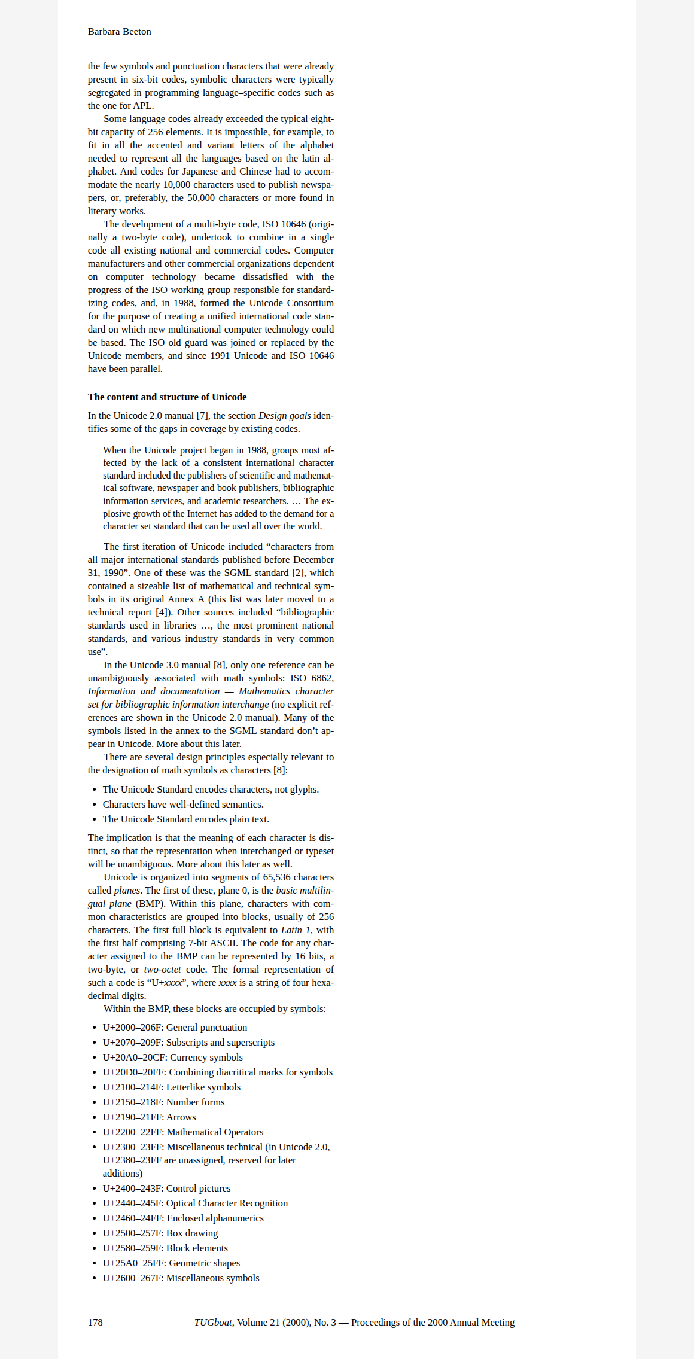Barbara Beeton
the few symbols and punctuation characters that were already present in six-bit codes, symbolic characters were typically segregated in programming language–specific codes such as the one for APL.
Some language codes already exceeded the typical eight-bit capacity of 256 elements. It is impossible, for example, to fit in all the accented and variant letters of the alphabet needed to represent all the languages based on the latin alphabet. And codes for Japanese and Chinese had to accommodate the nearly 10,000 characters used to publish newspapers, or, preferably, the 50,000 characters or more found in literary works.
The development of a multi-byte code, ISO 10646 (originally a two-byte code), undertook to combine in a single code all existing national and commercial codes. Computer manufacturers and other commercial organizations dependent on computer technology became dissatisfied with the progress of the ISO working group responsible for standardizing codes, and, in 1988, formed the Unicode Consortium for the purpose of creating a unified international code standard on which new multinational computer technology could be based. The ISO old guard was joined or replaced by the Unicode members, and since 1991 Unicode and ISO 10646 have been parallel.
The content and structure of Unicode
In the Unicode 2.0 manual [7], the section Design goals identifies some of the gaps in coverage by existing codes.
When the Unicode project began in 1988, groups most affected by the lack of a consistent international character standard included the publishers of scientific and mathematical software, newspaper and book publishers, bibliographic information services, and academic researchers. … The explosive growth of the Internet has added to the demand for a character set standard that can be used all over the world.
The first iteration of Unicode included “characters from all major international standards published before December 31, 1990”. One of these was the SGML standard [2], which contained a sizeable list of mathematical and technical symbols in its original Annex A (this list was later moved to a technical report [4]). Other sources included “bibliographic standards used in libraries …, the most prominent national standards, and various industry standards in very common use”.
In the Unicode 3.0 manual [8], only one reference can be unambiguously associated with math symbols: ISO 6862, Information and documentation — Mathematics character set for bibliographic information interchange (no explicit references are shown in the Unicode 2.0 manual). Many of the symbols listed in the annex to the SGML standard don’t appear in Unicode. More about this later.
There are several design principles especially relevant to the designation of math symbols as characters [8]:
The Unicode Standard encodes characters, not glyphs.
Characters have well-defined semantics.
The Unicode Standard encodes plain text.
The implication is that the meaning of each character is distinct, so that the representation when interchanged or typeset will be unambiguous. More about this later as well.
Unicode is organized into segments of 65,536 characters called planes. The first of these, plane 0, is the basic multilingual plane (BMP). Within this plane, characters with common characteristics are grouped into blocks, usually of 256 characters. The first full block is equivalent to Latin 1, with the first half comprising 7-bit ASCII. The code for any character assigned to the BMP can be represented by 16 bits, a two-byte, or two-octet code. The formal representation of such a code is “U+xxxx”, where xxxx is a string of four hexadecimal digits.
Within the BMP, these blocks are occupied by symbols:
U+2000–206F: General punctuation
U+2070–209F: Subscripts and superscripts
U+20A0–20CF: Currency symbols
U+20D0–20FF: Combining diacritical marks for symbols
U+2100–214F: Letterlike symbols
U+2150–218F: Number forms
U+2190–21FF: Arrows
U+2200–22FF: Mathematical Operators
U+2300–23FF: Miscellaneous technical (in Unicode 2.0, U+2380–23FF are unassigned, reserved for later additions)
U+2400–243F: Control pictures
U+2440–245F: Optical Character Recognition
U+2460–24FF: Enclosed alphanumerics
U+2500–257F: Box drawing
U+2580–259F: Block elements
U+25A0–25FF: Geometric shapes
U+2600–267F: Miscellaneous symbols
178 TUGboat, Volume 21 (2000), No. 3 — Proceedings of the 2000 Annual Meeting